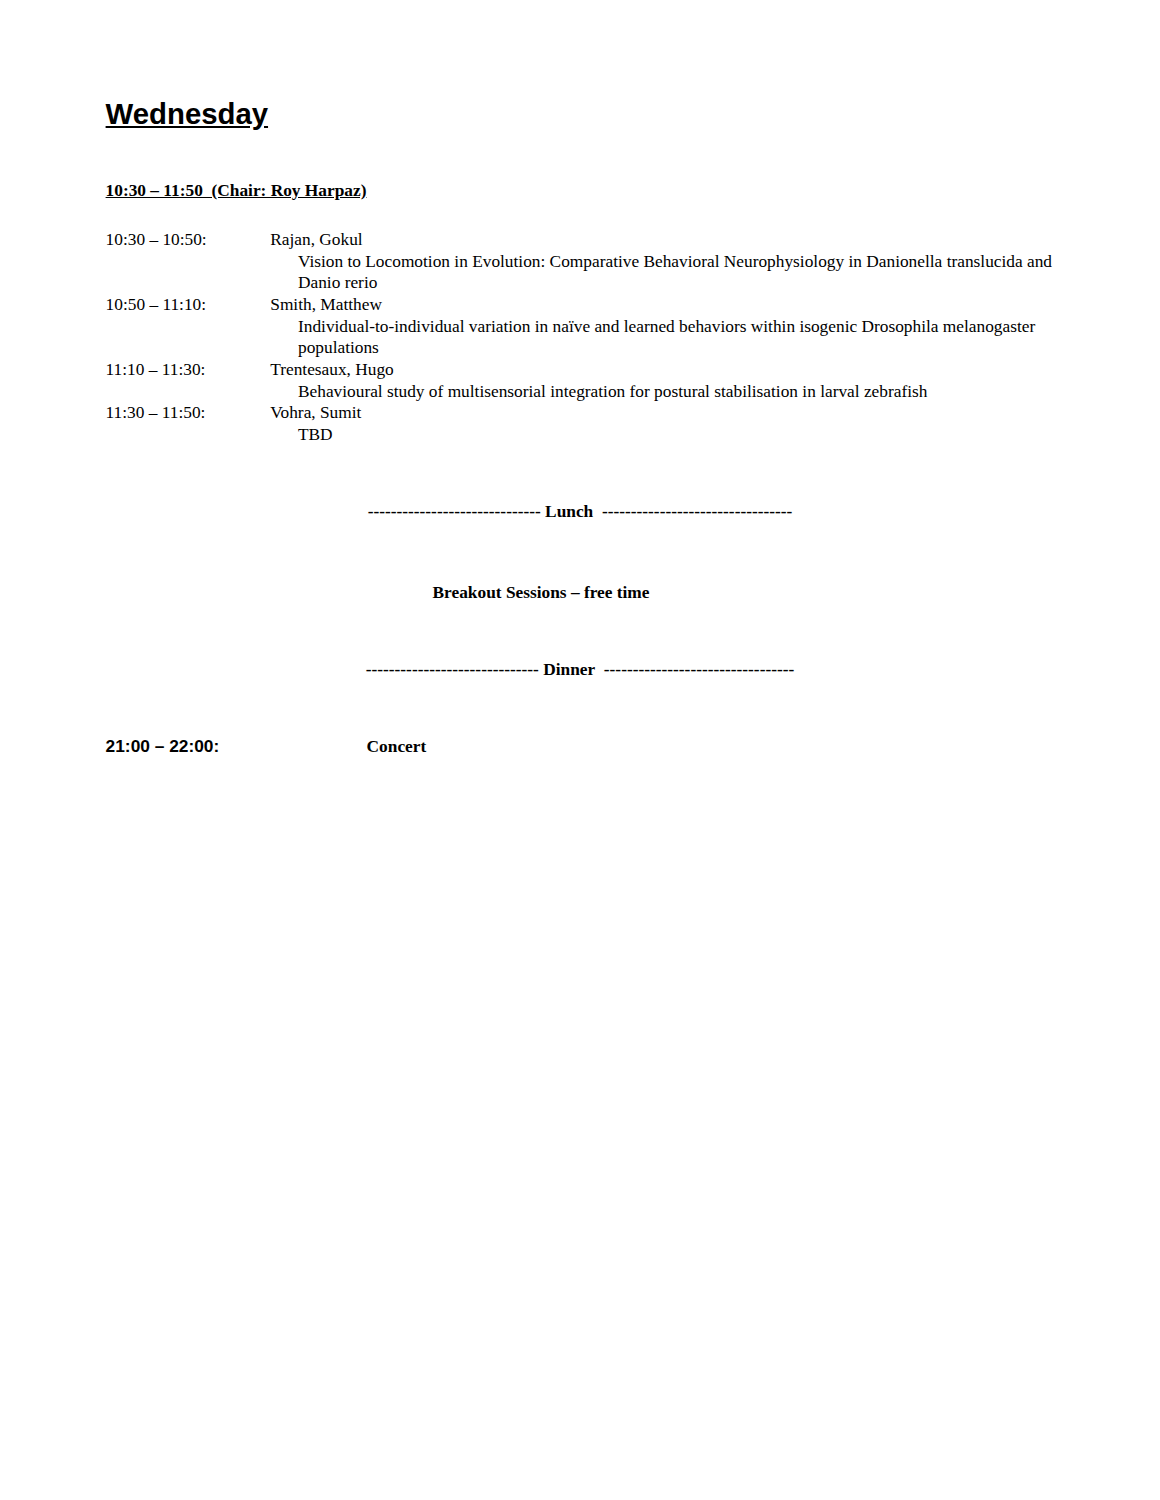Wednesday
10:30 – 11:50 (Chair: Roy Harpaz)
| 10:30 – 10:50: | Rajan, Gokul Vision to Locomotion in Evolution: Comparative Behavioral Neurophysiology in Danionella translucida and Danio rerio |
| 10:50 – 11:10: | Smith, Matthew Individual-to-individual variation in naïve and learned behaviors within isogenic Drosophila melanogaster populations |
| 11:10 – 11:30: | Trentesaux, Hugo Behavioural study of multisensorial integration for postural stabilisation in larval zebrafish |
| 11:30 – 11:50: | Vohra, Sumit TBD |
------------------------------ Lunch ---------------------------------
Breakout Sessions – free time
------------------------------ Dinner ---------------------------------
21:00 – 22:00: Concert